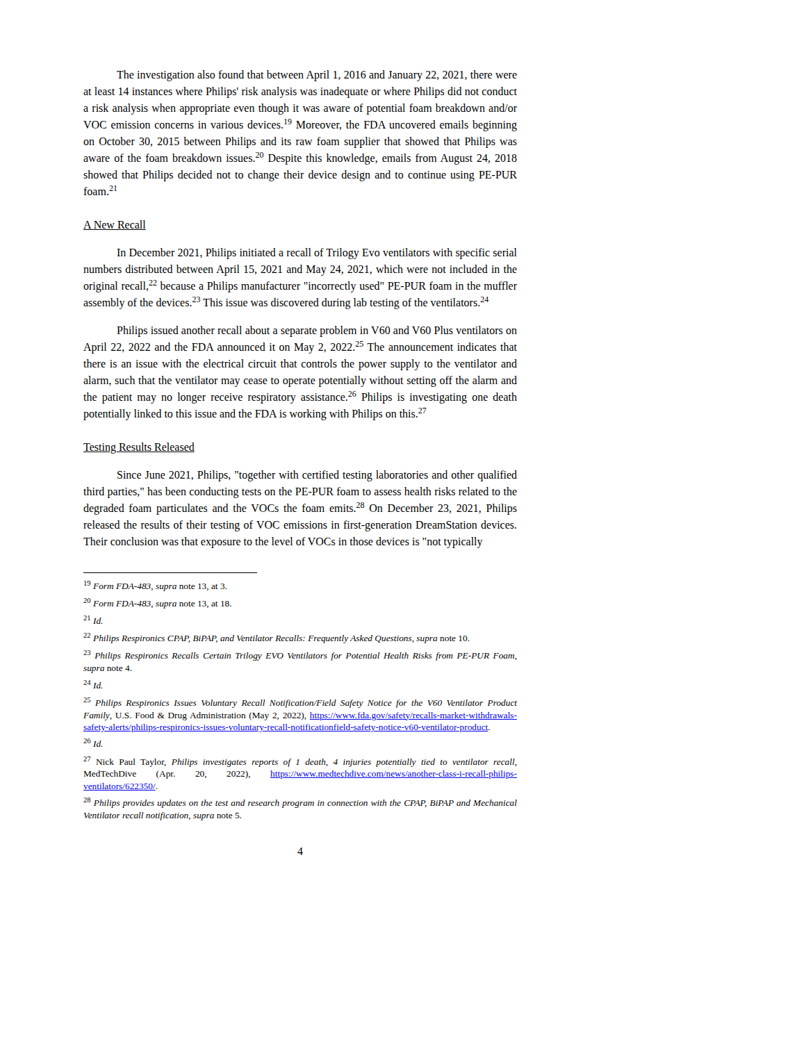The investigation also found that between April 1, 2016 and January 22, 2021, there were at least 14 instances where Philips' risk analysis was inadequate or where Philips did not conduct a risk analysis when appropriate even though it was aware of potential foam breakdown and/or VOC emission concerns in various devices.19 Moreover, the FDA uncovered emails beginning on October 30, 2015 between Philips and its raw foam supplier that showed that Philips was aware of the foam breakdown issues.20 Despite this knowledge, emails from August 24, 2018 showed that Philips decided not to change their device design and to continue using PE-PUR foam.21
A New Recall
In December 2021, Philips initiated a recall of Trilogy Evo ventilators with specific serial numbers distributed between April 15, 2021 and May 24, 2021, which were not included in the original recall,22 because a Philips manufacturer "incorrectly used" PE-PUR foam in the muffler assembly of the devices.23 This issue was discovered during lab testing of the ventilators.24
Philips issued another recall about a separate problem in V60 and V60 Plus ventilators on April 22, 2022 and the FDA announced it on May 2, 2022.25 The announcement indicates that there is an issue with the electrical circuit that controls the power supply to the ventilator and alarm, such that the ventilator may cease to operate potentially without setting off the alarm and the patient may no longer receive respiratory assistance.26 Philips is investigating one death potentially linked to this issue and the FDA is working with Philips on this.27
Testing Results Released
Since June 2021, Philips, "together with certified testing laboratories and other qualified third parties," has been conducting tests on the PE-PUR foam to assess health risks related to the degraded foam particulates and the VOCs the foam emits.28 On December 23, 2021, Philips released the results of their testing of VOC emissions in first-generation DreamStation devices. Their conclusion was that exposure to the level of VOCs in those devices is "not typically
19 Form FDA-483, supra note 13, at 3.
20 Form FDA-483, supra note 13, at 18.
21 Id.
22 Philips Respironics CPAP, BiPAP, and Ventilator Recalls: Frequently Asked Questions, supra note 10.
23 Philips Respironics Recalls Certain Trilogy EVO Ventilators for Potential Health Risks from PE-PUR Foam, supra note 4.
24 Id.
25 Philips Respironics Issues Voluntary Recall Notification/Field Safety Notice for the V60 Ventilator Product Family, U.S. Food & Drug Administration (May 2, 2022), https://www.fda.gov/safety/recalls-market-withdrawals-safety-alerts/philips-respironics-issues-voluntary-recall-notificationfield-safety-notice-v60-ventilator-product.
26 Id.
27 Nick Paul Taylor, Philips investigates reports of 1 death, 4 injuries potentially tied to ventilator recall, MedTechDive (Apr. 20, 2022), https://www.medtechdive.com/news/another-class-i-recall-philips-ventilators/622350/.
28 Philips provides updates on the test and research program in connection with the CPAP, BiPAP and Mechanical Ventilator recall notification, supra note 5.
4